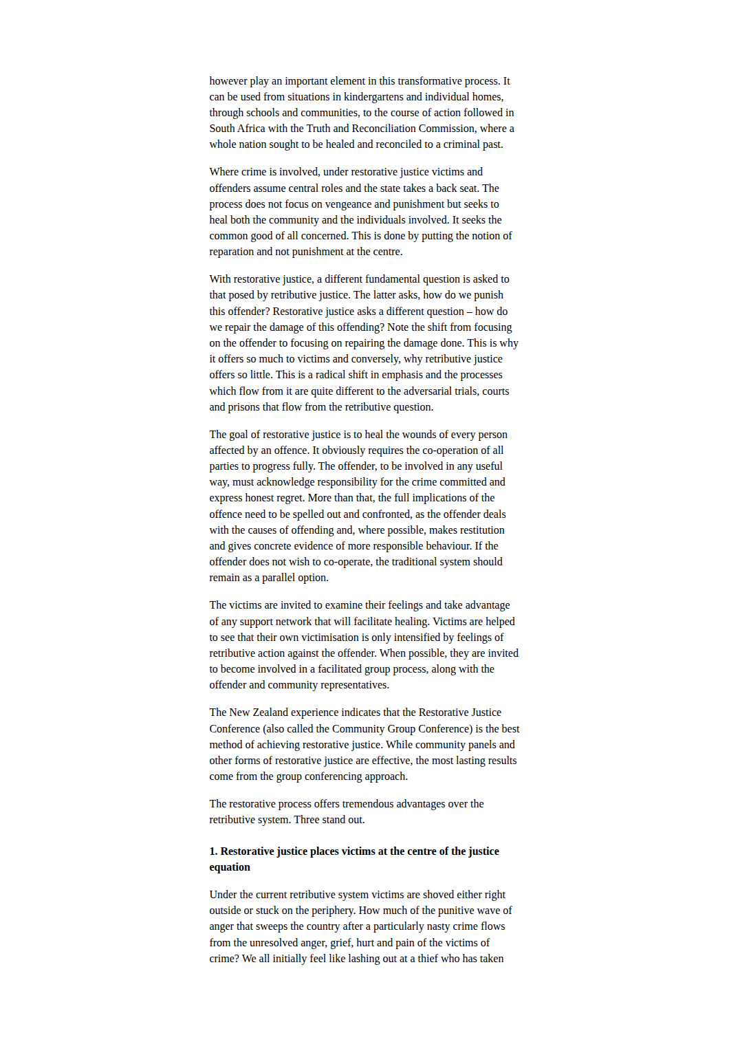however play an important element in this transformative process. It can be used from situations in kindergartens and individual homes, through schools and communities, to the course of action followed in South Africa with the Truth and Reconciliation Commission, where a whole nation sought to be healed and reconciled to a criminal past.
Where crime is involved, under restorative justice victims and offenders assume central roles and the state takes a back seat. The process does not focus on vengeance and punishment but seeks to heal both the community and the individuals involved. It seeks the common good of all concerned. This is done by putting the notion of reparation and not punishment at the centre.
With restorative justice, a different fundamental question is asked to that posed by retributive justice. The latter asks, how do we punish this offender? Restorative justice asks a different question – how do we repair the damage of this offending? Note the shift from focusing on the offender to focusing on repairing the damage done. This is why it offers so much to victims and conversely, why retributive justice offers so little. This is a radical shift in emphasis and the processes which flow from it are quite different to the adversarial trials, courts and prisons that flow from the retributive question.
The goal of restorative justice is to heal the wounds of every person affected by an offence. It obviously requires the co-operation of all parties to progress fully. The offender, to be involved in any useful way, must acknowledge responsibility for the crime committed and express honest regret. More than that, the full implications of the offence need to be spelled out and confronted, as the offender deals with the causes of offending and, where possible, makes restitution and gives concrete evidence of more responsible behaviour. If the offender does not wish to co-operate, the traditional system should remain as a parallel option.
The victims are invited to examine their feelings and take advantage of any support network that will facilitate healing. Victims are helped to see that their own victimisation is only intensified by feelings of retributive action against the offender. When possible, they are invited to become involved in a facilitated group process, along with the offender and community representatives.
The New Zealand experience indicates that the Restorative Justice Conference (also called the Community Group Conference) is the best method of achieving restorative justice. While community panels and other forms of restorative justice are effective, the most lasting results come from the group conferencing approach.
The restorative process offers tremendous advantages over the retributive system. Three stand out.
1. Restorative justice places victims at the centre of the justice equation
Under the current retributive system victims are shoved either right outside or stuck on the periphery. How much of the punitive wave of anger that sweeps the country after a particularly nasty crime flows from the unresolved anger, grief, hurt and pain of the victims of crime? We all initially feel like lashing out at a thief who has taken